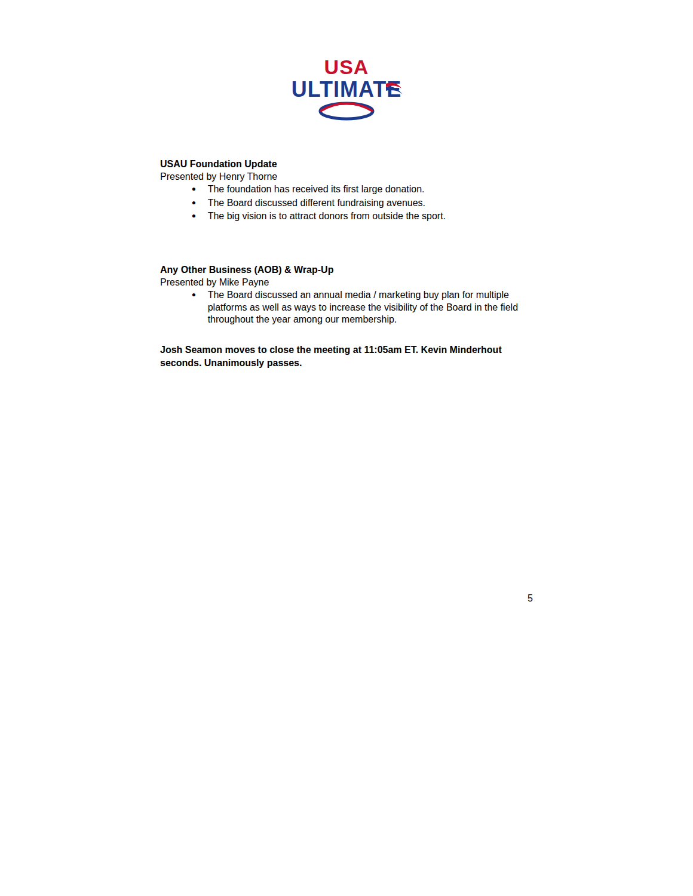USA ULTIMATE
USAU Foundation Update
Presented by Henry Thorne
The foundation has received its first large donation.
The Board discussed different fundraising avenues.
The big vision is to attract donors from outside the sport.
Any Other Business (AOB) & Wrap-Up
Presented by Mike Payne
The Board discussed an annual media / marketing buy plan for multiple platforms as well as ways to increase the visibility of the Board in the field throughout the year among our membership.
Josh Seamon moves to close the meeting at 11:05am ET. Kevin Minderhout seconds. Unanimously passes.
5